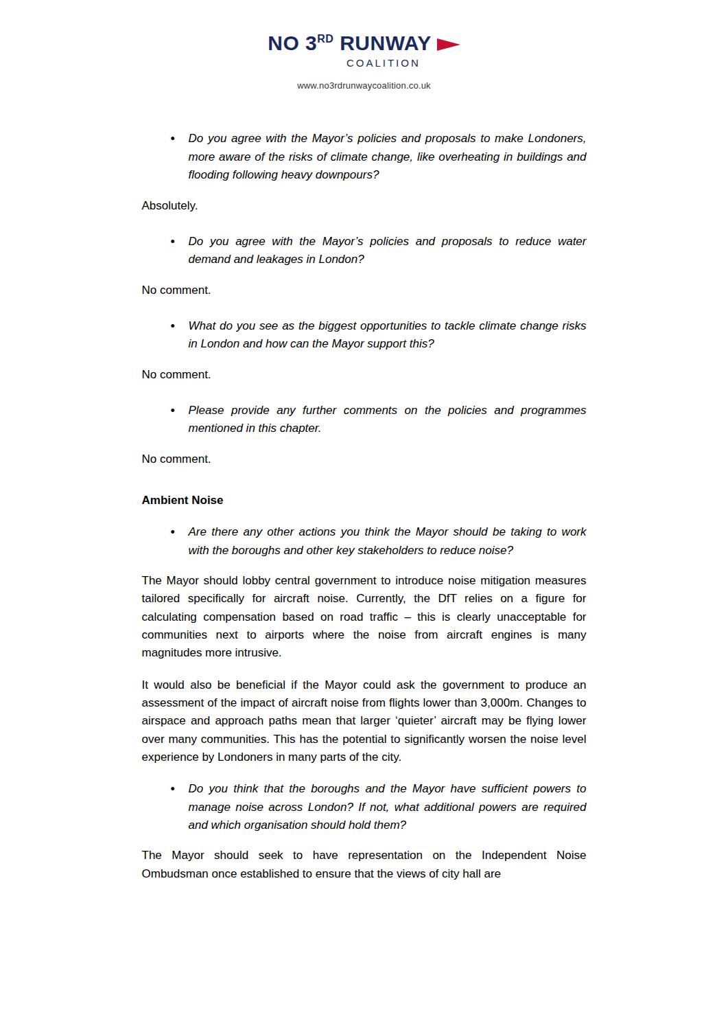NO 3 RD RUNWAY
COALITION
www.no3rdrunwaycoalition.co.uk
Do you agree with the Mayor’s policies and proposals to make Londoners, more aware of the risks of climate change, like overheating in buildings and flooding following heavy downpours?
Absolutely.
Do you agree with the Mayor’s policies and proposals to reduce water demand and leakages in London?
No comment.
What do you see as the biggest opportunities to tackle climate change risks in London and how can the Mayor support this?
No comment.
Please provide any further comments on the policies and programmes mentioned in this chapter.
No comment.
Ambient Noise
Are there any other actions you think the Mayor should be taking to work with the boroughs and other key stakeholders to reduce noise?
The Mayor should lobby central government to introduce noise mitigation measures tailored specifically for aircraft noise. Currently, the DfT relies on a figure for calculating compensation based on road traffic – this is clearly unacceptable for communities next to airports where the noise from aircraft engines is many magnitudes more intrusive.
It would also be beneficial if the Mayor could ask the government to produce an assessment of the impact of aircraft noise from flights lower than 3,000m. Changes to airspace and approach paths mean that larger ‘quieter’ aircraft may be flying lower over many communities. This has the potential to significantly worsen the noise level experience by Londoners in many parts of the city.
Do you think that the boroughs and the Mayor have sufficient powers to manage noise across London? If not, what additional powers are required and which organisation should hold them?
The Mayor should seek to have representation on the Independent Noise Ombudsman once established to ensure that the views of city hall are